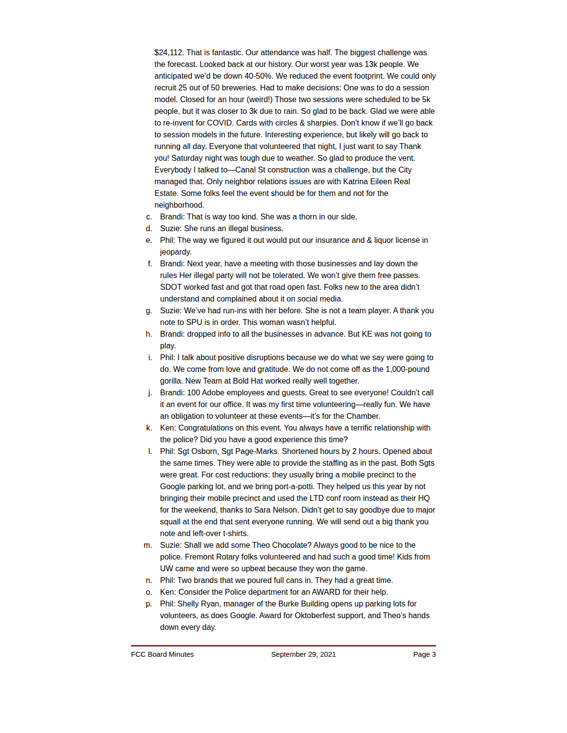$24,112. That is fantastic. Our attendance was half. The biggest challenge was the forecast. Looked back at our history. Our worst year was 13k people. We anticipated we’d be down 40-50%. We reduced the event footprint. We could only recruit 25 out of 50 breweries. Had to make decisions: One was to do a session model. Closed for an hour (weird!) Those two sessions were scheduled to be 5k people, but it was closer to 3k due to rain. So glad to be back. Glad we were able to re-invent for COVID. Cards with circles & sharpies. Don’t know if we’ll go back to session models in the future. Interesting experience, but likely will go back to running all day. Everyone that volunteered that night, I just want to say Thank you! Saturday night was tough due to weather. So glad to produce the vent. Everybody I talked to—Canal St construction was a challenge, but the City managed that. Only neighbor relations issues are with Katrina Eileen Real Estate. Some folks feel the event should be for them and not for the neighborhood.
Brandi: That is way too kind. She was a thorn in our side.
Suzie: She runs an illegal business.
Phil: The way we figured it out would put our insurance and & liquor license in jeopardy.
Brandi: Next year, have a meeting with those businesses and lay down the rules Her illegal party will not be tolerated. We won’t give them free passes. SDOT worked fast and got that road open fast. Folks new to the area didn’t understand and complained about it on social media.
Suzie: We’ve had run-ins with her before. She is not a team player. A thank you note to SPU is in order. This woman wasn’t helpful.
Brandi: dropped info to all the businesses in advance. But KE was not going to play.
Phil: I talk about positive disruptions because we do what we say were going to do. We come from love and gratitude. We do not come off as the 1,000-pound gorilla. New Team at Bold Hat worked really well together.
Brandi: 100 Adobe employees and guests. Great to see everyone! Couldn’t call it an event for our office. It was my first time volunteering—really fun. We have an obligation to volunteer at these events—it’s for the Chamber.
Ken: Congratulations on this event. You always have a terrific relationship with the police? Did you have a good experience this time?
Phil: Sgt Osborn, Sgt Page-Marks. Shortened hours by 2 hours. Opened about the same times. They were able to provide the staffing as in the past. Both Sgts were great. For cost reductions: they usually bring a mobile precinct to the Google parking lot, and we bring port-a-potti. They helped us this year by not bringing their mobile precinct and used the LTD conf room instead as their HQ for the weekend, thanks to Sara Nelson. Didn’t get to say goodbye due to major squall at the end that sent everyone running. We will send out a big thank you note and left-over t-shirts.
Suzie: Shall we add some Theo Chocolate? Always good to be nice to the police. Fremont Rotary folks volunteered and had such a good time! Kids from UW came and were so upbeat because they won the game.
Phil: Two brands that we poured full cans in. They had a great time.
Ken: Consider the Police department for an AWARD for their help.
Phil: Shelly Ryan, manager of the Burke Building opens up parking lots for volunteers, as does Google. Award for Oktoberfest support, and Theo’s hands down every day.
FCC Board Minutes September 29, 2021 Page 3